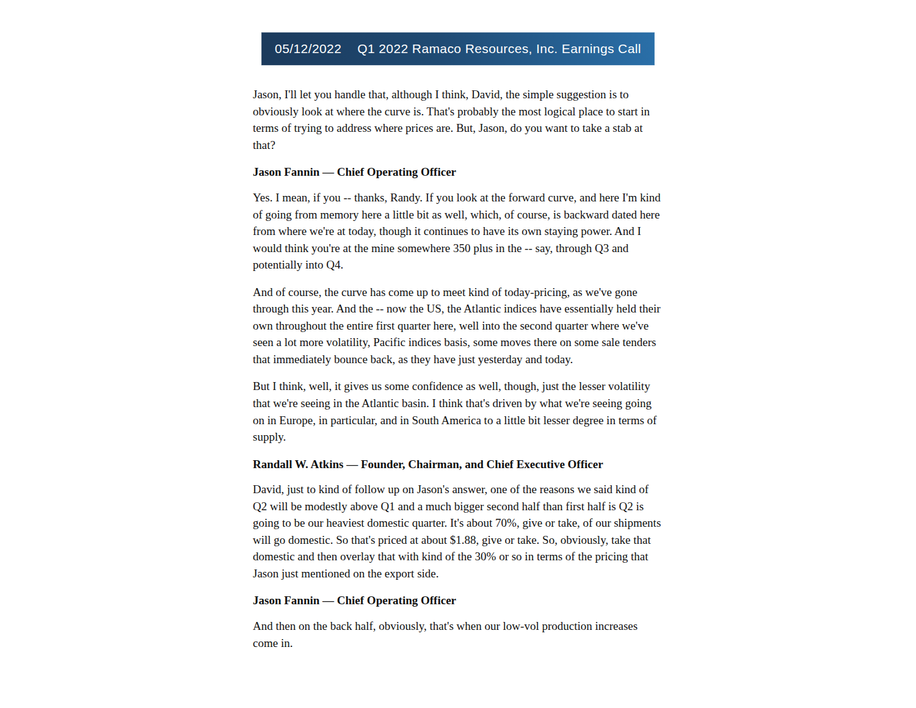05/12/2022 Q1 2022 Ramaco Resources, Inc. Earnings Call
Jason, I'll let you handle that, although I think, David, the simple suggestion is to obviously look at where the curve is. That's probably the most logical place to start in terms of trying to address where prices are. But, Jason, do you want to take a stab at that?
Jason Fannin — Chief Operating Officer
Yes. I mean, if you -- thanks, Randy. If you look at the forward curve, and here I'm kind of going from memory here a little bit as well, which, of course, is backward dated here from where we're at today, though it continues to have its own staying power. And I would think you're at the mine somewhere 350 plus in the -- say, through Q3 and potentially into Q4.
And of course, the curve has come up to meet kind of today-pricing, as we've gone through this year. And the -- now the US, the Atlantic indices have essentially held their own throughout the entire first quarter here, well into the second quarter where we've seen a lot more volatility, Pacific indices basis, some moves there on some sale tenders that immediately bounce back, as they have just yesterday and today.
But I think, well, it gives us some confidence as well, though, just the lesser volatility that we're seeing in the Atlantic basin. I think that's driven by what we're seeing going on in Europe, in particular, and in South America to a little bit lesser degree in terms of supply.
Randall W. Atkins — Founder, Chairman, and Chief Executive Officer
David, just to kind of follow up on Jason's answer, one of the reasons we said kind of Q2 will be modestly above Q1 and a much bigger second half than first half is Q2 is going to be our heaviest domestic quarter. It's about 70%, give or take, of our shipments will go domestic. So that's priced at about $1.88, give or take. So, obviously, take that domestic and then overlay that with kind of the 30% or so in terms of the pricing that Jason just mentioned on the export side.
Jason Fannin — Chief Operating Officer
And then on the back half, obviously, that's when our low-vol production increases come in.